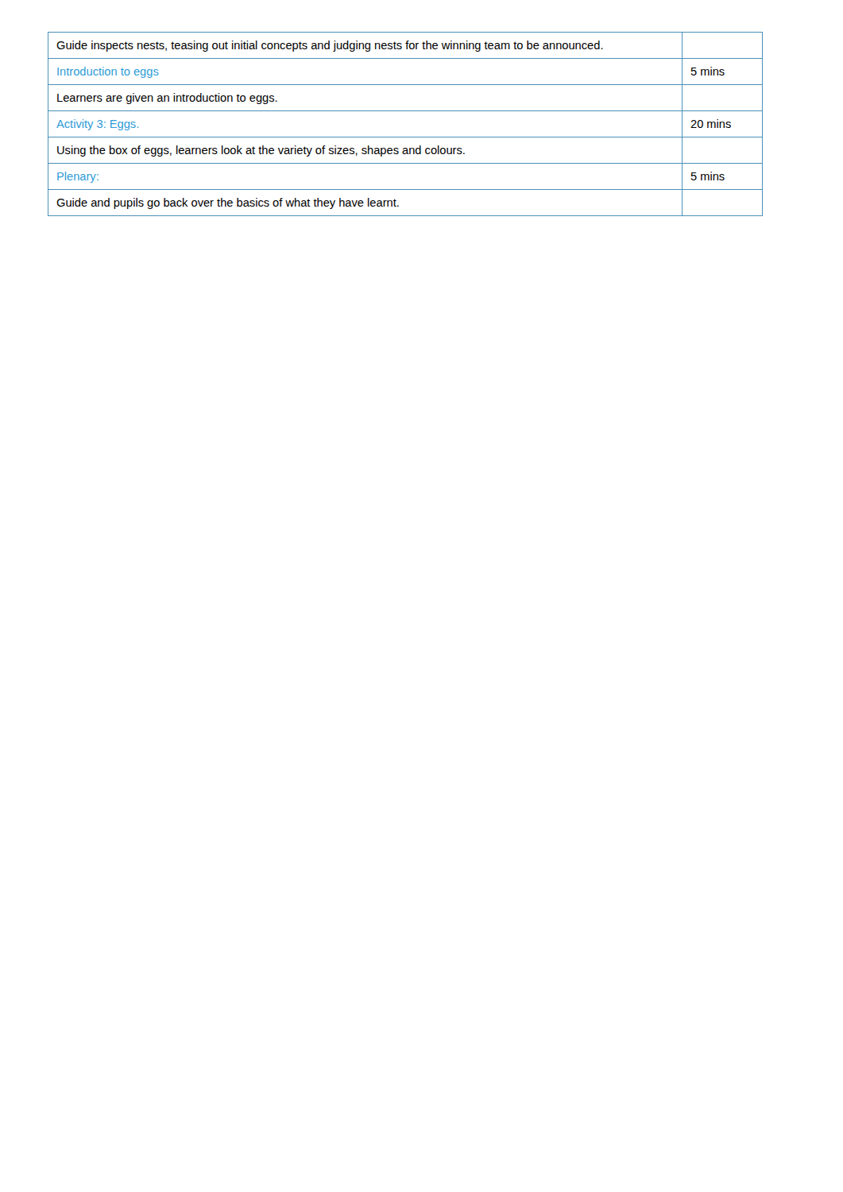| Guide inspects nests, teasing out initial concepts and judging nests for the winning team to be announced. | |
| Introduction to eggs | 5 mins |
| Learners are given an introduction to eggs. | |
| Activity 3: Eggs. | 20 mins |
| Using the box of eggs, learners look at the variety of sizes, shapes and colours. | |
| Plenary: | 5 mins |
| Guide and pupils go back over the basics of what they have learnt. | |